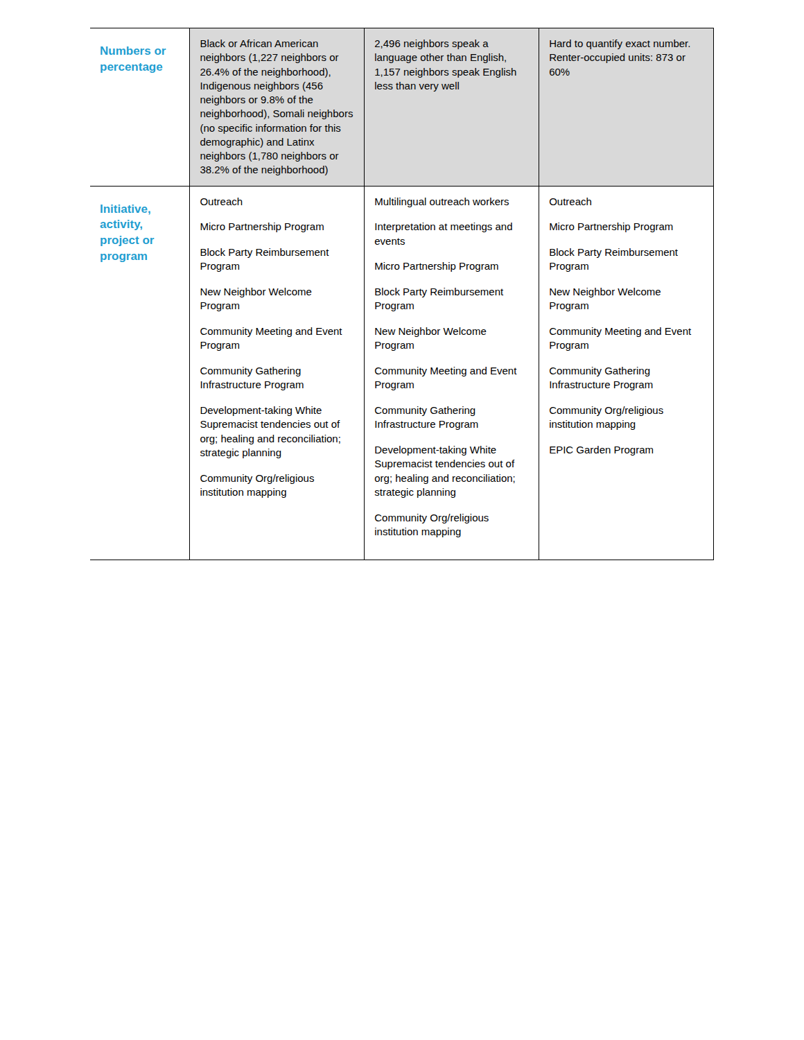| Numbers or percentage | Black or African American neighbors (1,227 neighbors or 26.4% of the neighborhood), Indigenous neighbors (456 neighbors or 9.8% of the neighborhood), Somali neighbors (no specific information for this demographic) and Latinx neighbors (1,780 neighbors or 38.2% of the neighborhood) | 2,496 neighbors speak a language other than English, 1,157 neighbors speak English less than very well | Hard to quantify exact number. Renter-occupied units: 873 or 60% |
| Initiative, activity, project or program | Outreach Micro Partnership Program Block Party Reimbursement Program New Neighbor Welcome Program Community Meeting and Event Program Community Gathering Infrastructure Program Development-taking White Supremacist tendencies out of org; healing and reconciliation; strategic planning Community Org/religious institution mapping | Multilingual outreach workers Interpretation at meetings and events Micro Partnership Program Block Party Reimbursement Program New Neighbor Welcome Program Community Meeting and Event Program Community Gathering Infrastructure Program Development-taking White Supremacist tendencies out of org; healing and reconciliation; strategic planning Community Org/religious institution mapping | Outreach Micro Partnership Program Block Party Reimbursement Program New Neighbor Welcome Program Community Meeting and Event Program Community Gathering Infrastructure Program Community Org/religious institution mapping EPIC Garden Program |